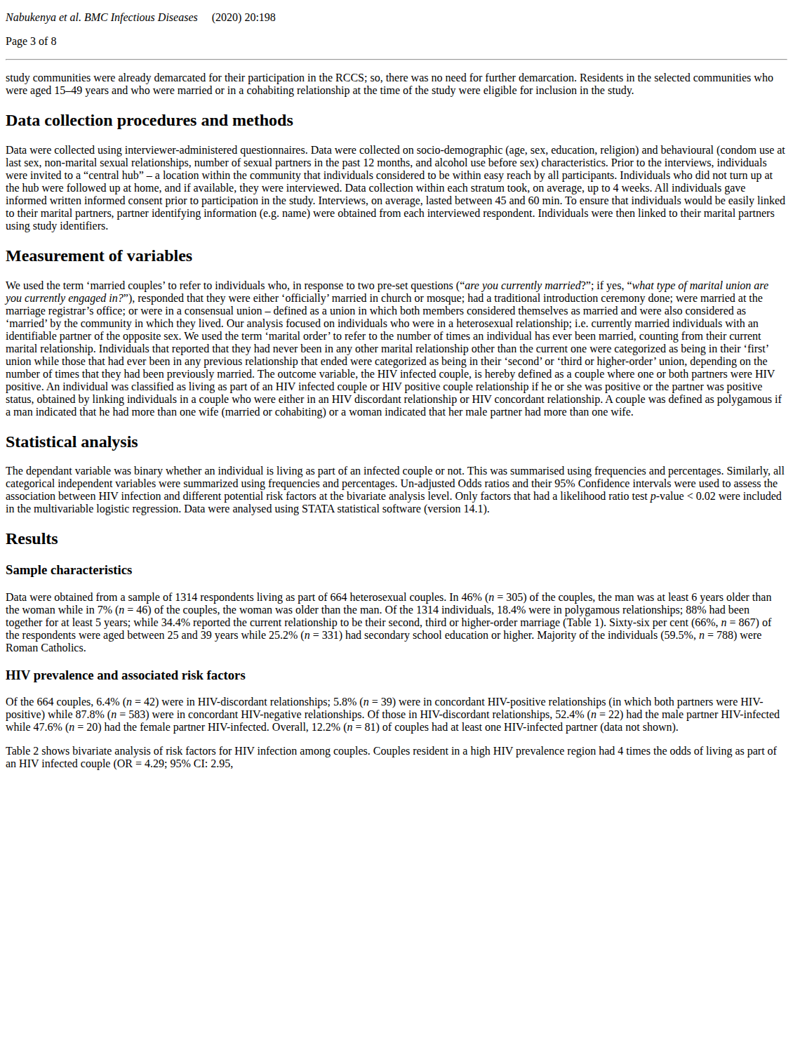Nabukenya et al. BMC Infectious Diseases (2020) 20:198
Page 3 of 8
study communities were already demarcated for their participation in the RCCS; so, there was no need for further demarcation. Residents in the selected communities who were aged 15–49 years and who were married or in a cohabiting relationship at the time of the study were eligible for inclusion in the study.
Data collection procedures and methods
Data were collected using interviewer-administered questionnaires. Data were collected on socio-demographic (age, sex, education, religion) and behavioural (condom use at last sex, non-marital sexual relationships, number of sexual partners in the past 12 months, and alcohol use before sex) characteristics. Prior to the interviews, individuals were invited to a “central hub” – a location within the community that individuals considered to be within easy reach by all participants. Individuals who did not turn up at the hub were followed up at home, and if available, they were interviewed. Data collection within each stratum took, on average, up to 4 weeks. All individuals gave informed written informed consent prior to participation in the study. Interviews, on average, lasted between 45 and 60 min. To ensure that individuals would be easily linked to their marital partners, partner identifying information (e.g. name) were obtained from each interviewed respondent. Individuals were then linked to their marital partners using study identifiers.
Measurement of variables
We used the term ‘married couples’ to refer to individuals who, in response to two pre-set questions (“are you currently married?”; if yes, “what type of marital union are you currently engaged in?”), responded that they were either ‘officially’ married in church or mosque; had a traditional introduction ceremony done; were married at the marriage registrar’s office; or were in a consensual union – defined as a union in which both members considered themselves as married and were also considered as ‘married’ by the community in which they lived. Our analysis focused on individuals who were in a heterosexual relationship; i.e. currently married individuals with an identifiable partner of the opposite sex. We used the term ‘marital order’ to refer to the number of times an individual has ever been married, counting from their current marital relationship. Individuals that reported that they had never been in any other marital relationship other than the current one were categorized as being in their ‘first’ union while those that had ever been in any previous relationship that ended were categorized as being in their ‘second’ or ‘third or higher-order’ union, depending on the number of times that they had been previously married. The outcome variable, the HIV infected couple, is hereby defined as a couple where one or both partners were HIV positive. An individual was classified as living as part of an HIV infected couple or HIV positive couple relationship if he or she was positive or the partner was positive status, obtained by linking individuals in a couple who were either in an HIV discordant relationship or HIV concordant relationship. A couple was defined as polygamous if a man indicated that he had more than one wife (married or cohabiting) or a woman indicated that her male partner had more than one wife.
Statistical analysis
The dependant variable was binary whether an individual is living as part of an infected couple or not. This was summarised using frequencies and percentages. Similarly, all categorical independent variables were summarized using frequencies and percentages. Un-adjusted Odds ratios and their 95% Confidence intervals were used to assess the association between HIV infection and different potential risk factors at the bivariate analysis level. Only factors that had a likelihood ratio test p-value < 0.02 were included in the multivariable logistic regression. Data were analysed using STATA statistical software (version 14.1).
Results
Sample characteristics
Data were obtained from a sample of 1314 respondents living as part of 664 heterosexual couples. In 46% (n = 305) of the couples, the man was at least 6 years older than the woman while in 7% (n = 46) of the couples, the woman was older than the man. Of the 1314 individuals, 18.4% were in polygamous relationships; 88% had been together for at least 5 years; while 34.4% reported the current relationship to be their second, third or higher-order marriage (Table 1). Sixty-six per cent (66%, n = 867) of the respondents were aged between 25 and 39 years while 25.2% (n = 331) had secondary school education or higher. Majority of the individuals (59.5%, n = 788) were Roman Catholics.
HIV prevalence and associated risk factors
Of the 664 couples, 6.4% (n = 42) were in HIV-discordant relationships; 5.8% (n = 39) were in concordant HIV-positive relationships (in which both partners were HIV-positive) while 87.8% (n = 583) were in concordant HIV-negative relationships. Of those in HIV-discordant relationships, 52.4% (n = 22) had the male partner HIV-infected while 47.6% (n = 20) had the female partner HIV-infected. Overall, 12.2% (n = 81) of couples had at least one HIV-infected partner (data not shown).
Table 2 shows bivariate analysis of risk factors for HIV infection among couples. Couples resident in a high HIV prevalence region had 4 times the odds of living as part of an HIV infected couple (OR = 4.29; 95% CI: 2.95,